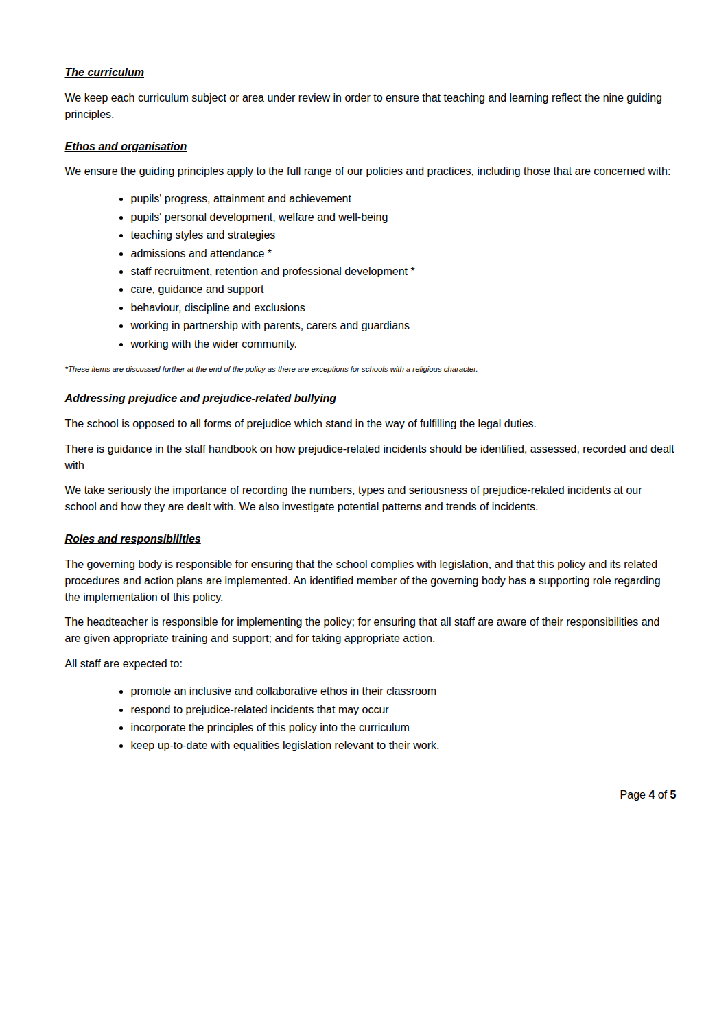The curriculum
We keep each curriculum subject or area under review in order to ensure that teaching and learning reflect the nine guiding principles.
Ethos and organisation
We ensure the guiding principles apply to the full range of our policies and practices, including those that are concerned with:
pupils' progress, attainment and achievement
pupils' personal development, welfare and well-being
teaching styles and strategies
admissions and attendance *
staff recruitment, retention and professional development *
care, guidance and support
behaviour, discipline and exclusions
working in partnership with parents, carers and guardians
working with the wider community.
*These items are discussed further at the end of the policy as there are exceptions for schools with a religious character.
Addressing prejudice and prejudice-related bullying
The school is opposed to all forms of prejudice which stand in the way of fulfilling the legal duties.
There is guidance in the staff handbook on how prejudice-related incidents should be identified, assessed, recorded and dealt with
We take seriously the importance of recording the numbers, types and seriousness of prejudice-related incidents at our school and how they are dealt with. We also investigate potential patterns and trends of incidents.
Roles and responsibilities
The governing body is responsible for ensuring that the school complies with legislation, and that this policy and its related procedures and action plans are implemented. An identified member of the governing body has a supporting role regarding the implementation of this policy.
The headteacher is responsible for implementing the policy; for ensuring that all staff are aware of their responsibilities and are given appropriate training and support; and for taking appropriate action.
All staff are expected to:
promote an inclusive and collaborative ethos in their classroom
respond to prejudice-related incidents that may occur
incorporate the principles of this policy into the curriculum
keep up-to-date with equalities legislation relevant to their work.
Page 4 of 5